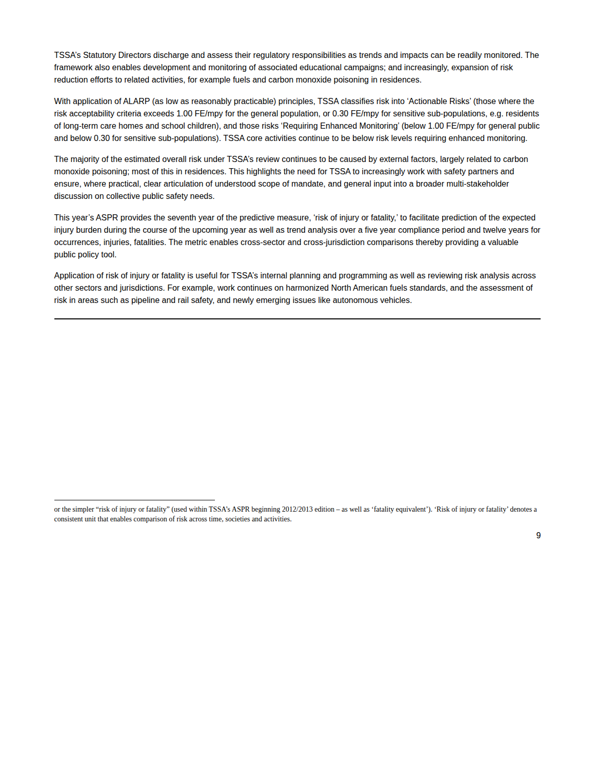TSSA’s Statutory Directors discharge and assess their regulatory responsibilities as trends and impacts can be readily monitored. The framework also enables development and monitoring of associated educational campaigns; and increasingly, expansion of risk reduction efforts to related activities, for example fuels and carbon monoxide poisoning in residences.
With application of ALARP (as low as reasonably practicable) principles, TSSA classifies risk into ‘Actionable Risks’ (those where the risk acceptability criteria exceeds 1.00 FE/mpy for the general population, or 0.30 FE/mpy for sensitive sub-populations, e.g. residents of long-term care homes and school children), and those risks ‘Requiring Enhanced Monitoring’ (below 1.00 FE/mpy for general public and below 0.30 for sensitive sub-populations). TSSA core activities continue to be below risk levels requiring enhanced monitoring.
The majority of the estimated overall risk under TSSA’s review continues to be caused by external factors, largely related to carbon monoxide poisoning; most of this in residences. This highlights the need for TSSA to increasingly work with safety partners and ensure, where practical, clear articulation of understood scope of mandate, and general input into a broader multi-stakeholder discussion on collective public safety needs.
This year’s ASPR provides the seventh year of the predictive measure, ‘risk of injury or fatality,’ to facilitate prediction of the expected injury burden during the course of the upcoming year as well as trend analysis over a five year compliance period and twelve years for occurrences, injuries, fatalities. The metric enables cross-sector and cross-jurisdiction comparisons thereby providing a valuable public policy tool.
Application of risk of injury or fatality is useful for TSSA’s internal planning and programming as well as reviewing risk analysis across other sectors and jurisdictions. For example, work continues on harmonized North American fuels standards, and the assessment of risk in areas such as pipeline and rail safety, and newly emerging issues like autonomous vehicles.
or the simpler “risk of injury or fatality” (used within TSSA’s ASPR beginning 2012/2013 edition – as well as ‘fatality equivalent’). ‘Risk of injury or fatality’ denotes a consistent unit that enables comparison of risk across time, societies and activities.
9